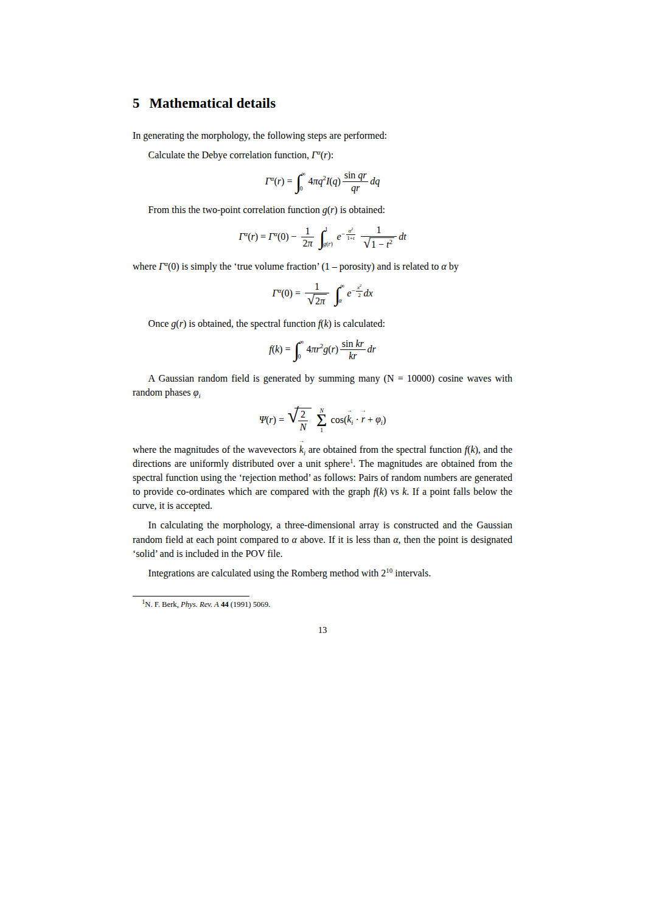5 Mathematical details
In generating the morphology, the following steps are performed:
Calculate the Debye correlation function, Γα(r):
Γα(r) = ∫∞0 4πq2I(q)sin qr qr dq
From this the two-point correlation function g(r) is obtained:
Γα(r) = Γα(0) − 12π ∫1 g(r) e−α21+t 11 − t2 dt
where Γα(0) is simply the ‘true volume fraction’ (1 – porosity) and is related to α by
Γα(0) = 12π ∫∞α e−x22dx
Once g(r) is obtained, the spectral function f(k) is calculated:
f(k) = ∫∞0 4πr2g(r)sin kr kr dr
A Gaussian random field is generated by summing many (N = 10000) cosine waves with random phases φi
Ψ(r) = 2 N NΣ 1 cos(ki · r + φi)
where the magnitudes of the wavevectors ki are obtained from the spectral function f(k), and the directions are uniformly distributed over a unit sphere1. The magnitudes are obtained from the spectral function using the ‘rejection method’ as follows: Pairs of random numbers are generated to provide co-ordinates which are compared with the graph f(k) vs k. If a point falls below the curve, it is accepted.
In calculating the morphology, a three-dimensional array is constructed and the Gaussian random field at each point compared to α above. If it is less than α, then the point is designated ‘solid’ and is included in the POV file.
Integrations are calculated using the Romberg method with 210 intervals.
1N. F. Berk, Phys. Rev. A 44 (1991) 5069.
13